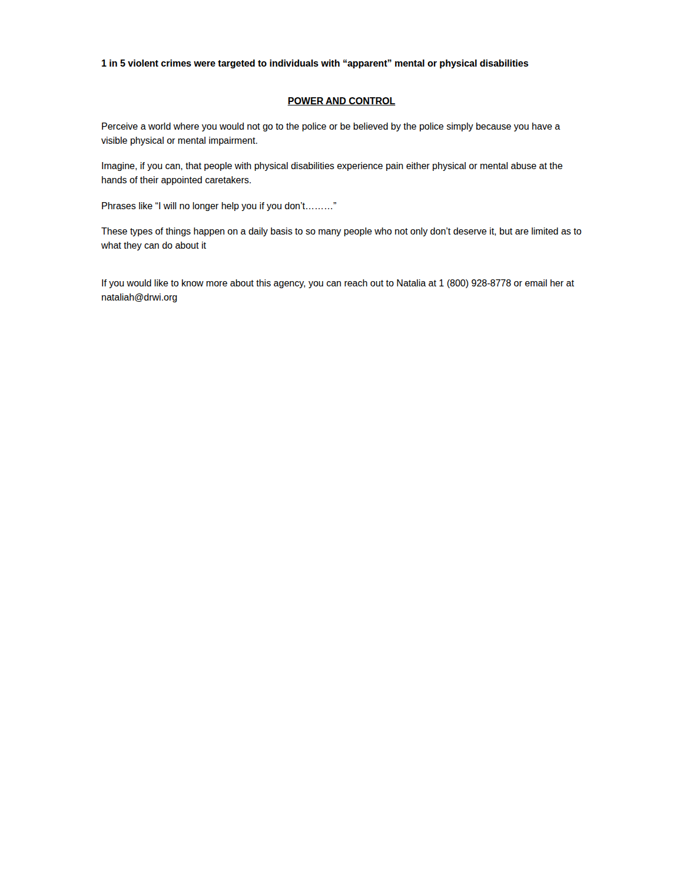1 in 5 violent crimes were targeted to individuals with “apparent” mental or physical disabilities
POWER AND CONTROL
Perceive a world where you would not go to the police or be believed by the police simply because you have a visible physical or mental impairment.
Imagine, if you can, that people with physical disabilities experience pain either physical or mental abuse at the hands of their appointed caretakers.
Phrases like “I will no longer help you if you don’t………”
These types of things happen on a daily basis to so many people who not only don’t deserve it, but are limited as to what they can do about it
If you would like to know more about this agency, you can reach out to Natalia at 1 (800) 928-8778 or email her at nataliah@drwi.org